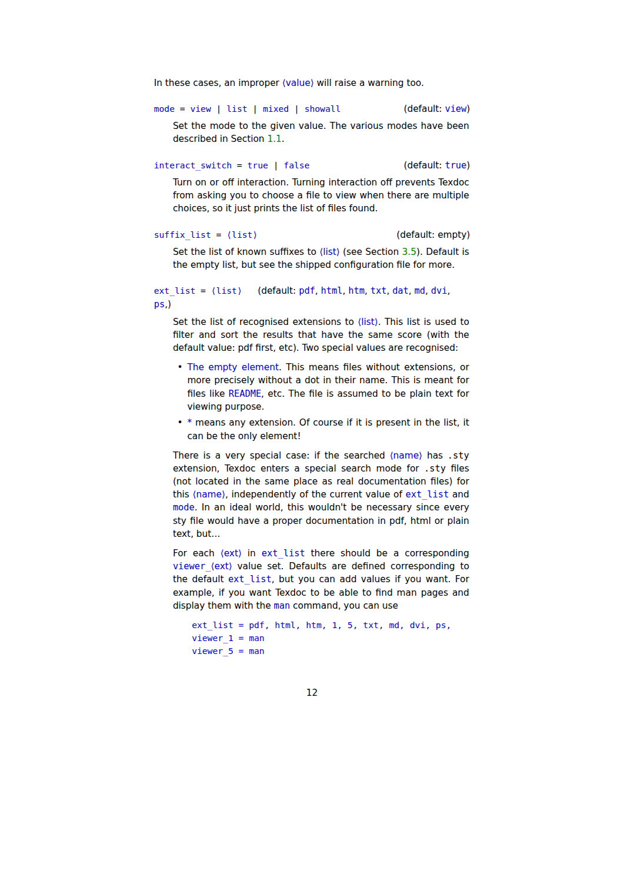In these cases, an improper ⟨value⟩ will raise a warning too.
mode = view | list | mixed | showall (default: view)
Set the mode to the given value. The various modes have been described in Section 1.1.
interact_switch = true | false (default: true)
Turn on or off interaction. Turning interaction off prevents Texdoc from asking you to choose a file to view when there are multiple choices, so it just prints the list of files found.
suffix_list = ⟨list⟩ (default: empty)
Set the list of known suffixes to ⟨list⟩ (see Section 3.5). Default is the empty list, but see the shipped configuration file for more.
ext_list = ⟨list⟩ (default: pdf, html, htm, txt, dat, md, dvi, ps,)
Set the list of recognised extensions to ⟨list⟩. This list is used to filter and sort the results that have the same score (with the default value: pdf first, etc). Two special values are recognised:
The empty element. This means files without extensions, or more precisely without a dot in their name. This is meant for files like README, etc. The file is assumed to be plain text for viewing purpose.
* means any extension. Of course if it is present in the list, it can be the only element!
There is a very special case: if the searched ⟨name⟩ has .sty extension, Texdoc enters a special search mode for .sty files (not located in the same place as real documentation files) for this ⟨name⟩, independently of the current value of ext_list and mode. In an ideal world, this wouldn't be necessary since every sty file would have a proper documentation in pdf, html or plain text, but…
For each ⟨ext⟩ in ext_list there should be a corresponding viewer_⟨ext⟩ value set. Defaults are defined corresponding to the default ext_list, but you can add values if you want. For example, if you want Texdoc to be able to find man pages and display them with the man command, you can use
ext_list = pdf, html, htm, 1, 5, txt, md, dvi, ps, viewer_1 = man viewer_5 = man
12